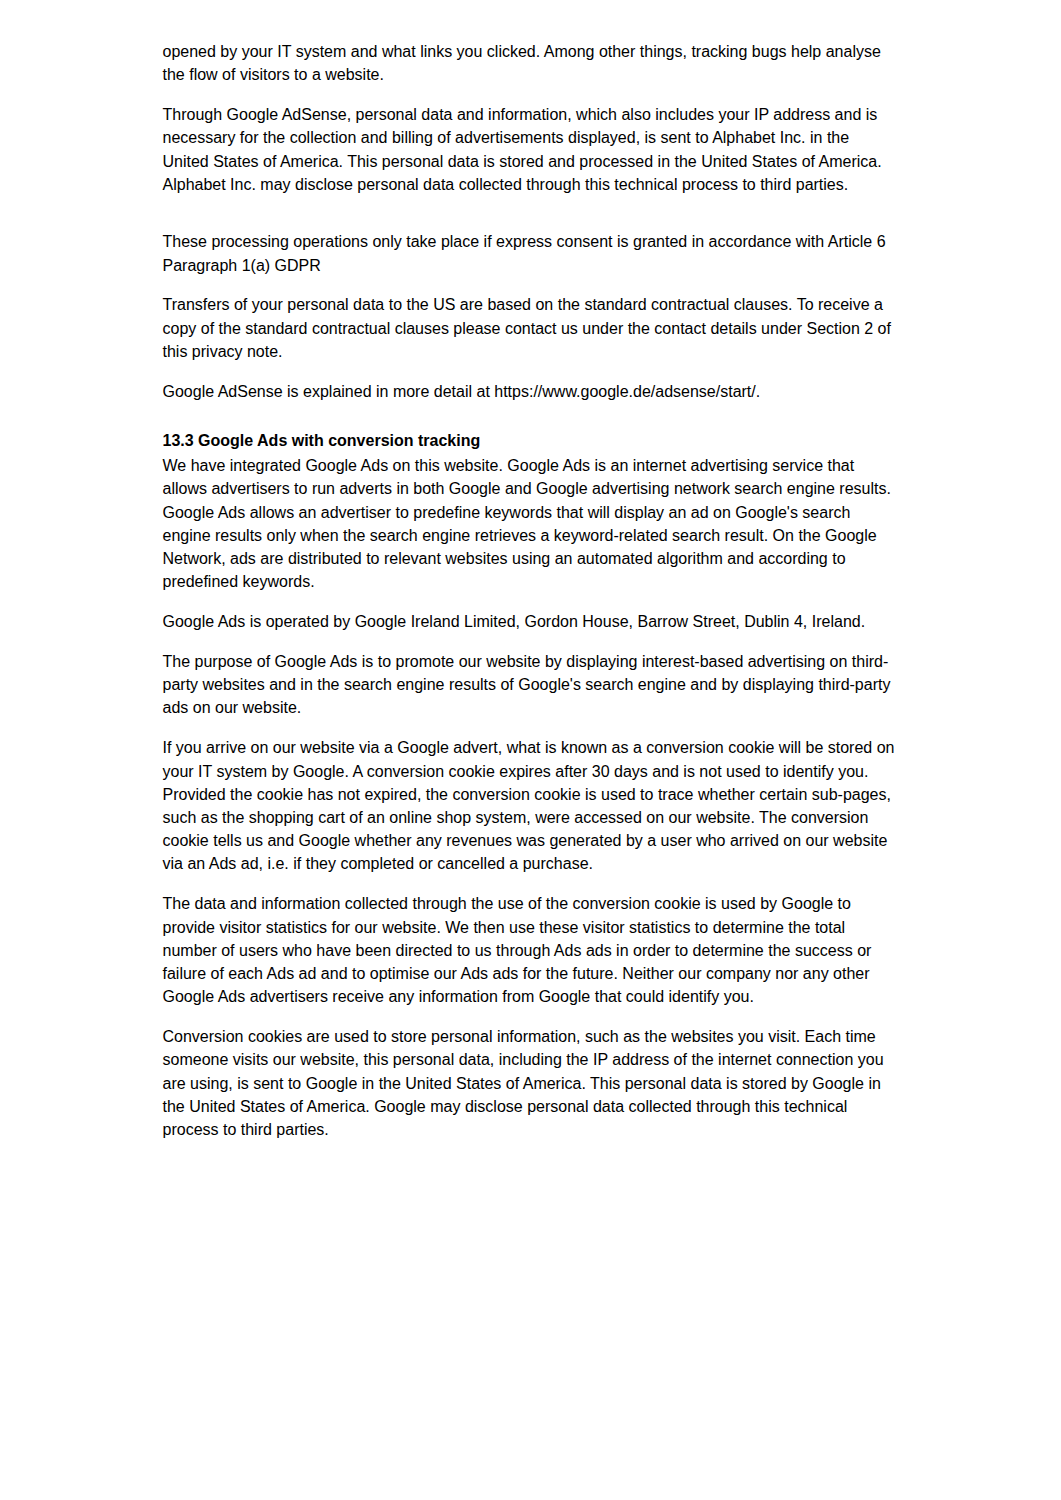opened by your IT system and what links you clicked. Among other things, tracking bugs help analyse the flow of visitors to a website.
Through Google AdSense, personal data and information, which also includes your IP address and is necessary for the collection and billing of advertisements displayed, is sent to Alphabet Inc. in the United States of America. This personal data is stored and processed in the United States of America. Alphabet Inc. may disclose personal data collected through this technical process to third parties.
These processing operations only take place if express consent is granted in accordance with Article 6 Paragraph 1(a) GDPR
Transfers of your personal data to the US are based on the standard contractual clauses. To receive a copy of the standard contractual clauses please contact us under the contact details under Section 2 of this privacy note.
Google AdSense is explained in more detail at https://www.google.de/adsense/start/.
13.3 Google Ads with conversion tracking
We have integrated Google Ads on this website. Google Ads is an internet advertising service that allows advertisers to run adverts in both Google and Google advertising network search engine results. Google Ads allows an advertiser to predefine keywords that will display an ad on Google's search engine results only when the search engine retrieves a keyword-related search result. On the Google Network, ads are distributed to relevant websites using an automated algorithm and according to predefined keywords.
Google Ads is operated by Google Ireland Limited, Gordon House, Barrow Street, Dublin 4, Ireland.
The purpose of Google Ads is to promote our website by displaying interest-based advertising on third-party websites and in the search engine results of Google's search engine and by displaying third-party ads on our website.
If you arrive on our website via a Google advert, what is known as a conversion cookie will be stored on your IT system by Google. A conversion cookie expires after 30 days and is not used to identify you. Provided the cookie has not expired, the conversion cookie is used to trace whether certain sub-pages, such as the shopping cart of an online shop system, were accessed on our website. The conversion cookie tells us and Google whether any revenues was generated by a user who arrived on our website via an Ads ad, i.e. if they completed or cancelled a purchase.
The data and information collected through the use of the conversion cookie is used by Google to provide visitor statistics for our website. We then use these visitor statistics to determine the total number of users who have been directed to us through Ads ads in order to determine the success or failure of each Ads ad and to optimise our Ads ads for the future. Neither our company nor any other Google Ads advertisers receive any information from Google that could identify you.
Conversion cookies are used to store personal information, such as the websites you visit. Each time someone visits our website, this personal data, including the IP address of the internet connection you are using, is sent to Google in the United States of America. This personal data is stored by Google in the United States of America. Google may disclose personal data collected through this technical process to third parties.